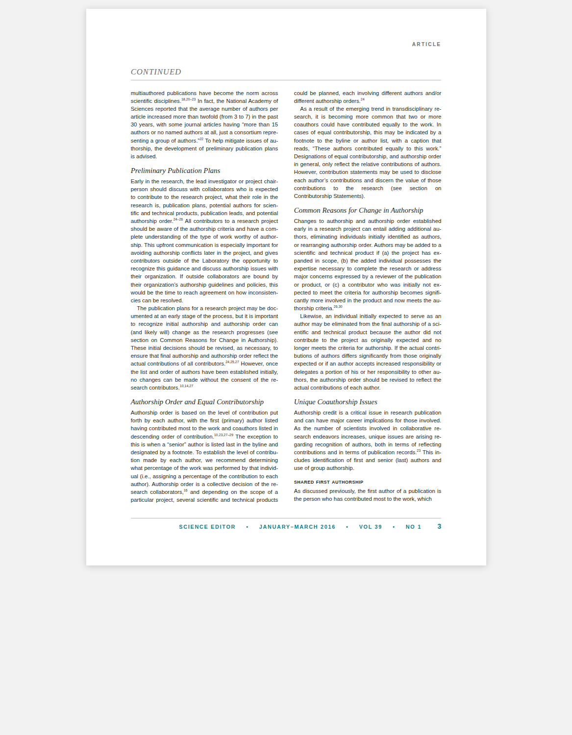Article
Continued
multiauthored publications have become the norm across scientific disciplines.18,20–23 In fact, the National Academy of Sciences reported that the average number of authors per article increased more than twofold (from 3 to 7) in the past 30 years, with some journal articles having “more than 15 authors or no named authors at all, just a consortium representing a group of authors.”22 To help mitigate issues of authorship, the development of preliminary publication plans is advised.
Preliminary Publication Plans
Early in the research, the lead investigator or project chairperson should discuss with collaborators who is expected to contribute to the research project, what their role in the research is, publication plans, potential authors for scientific and technical products, publication leads, and potential authorship order.24–26 All contributors to a research project should be aware of the authorship criteria and have a complete understanding of the type of work worthy of authorship. This upfront communication is especially important for avoiding authorship conflicts later in the project, and gives contributors outside of the Laboratory the opportunity to recognize this guidance and discuss authorship issues with their organization. If outside collaborators are bound by their organization’s authorship guidelines and policies, this would be the time to reach agreement on how inconsistencies can be resolved.
The publication plans for a research project may be documented at an early stage of the process, but it is important to recognize initial authorship and authorship order can (and likely will) change as the research progresses (see section on Common Reasons for Change in Authorship). These initial decisions should be revised, as necessary, to ensure that final authorship and authorship order reflect the actual contributions of all contributors.24,25,27 However, once the list and order of authors have been established initially, no changes can be made without the consent of the research contributors.10,14,27
Authorship Order and Equal Contributorship
Authorship order is based on the level of contribution put forth by each author, with the first (primary) author listed having contributed most to the work and coauthors listed in descending order of contribution.10,23,27–29 The exception to this is when a “senior” author is listed last in the byline and designated by a footnote. To establish the level of contribution made by each author, we recommend determining what percentage of the work was performed by that individual (i.e., assigning a percentage of the contribution to each author). Authorship order is a collective decision of the research collaborators,16 and depending on the scope of a particular project, several scientific and technical products could be planned, each involving different authors and/or different authorship orders.24
As a result of the emerging trend in transdisciplinary research, it is becoming more common that two or more coauthors could have contributed equally to the work. In cases of equal contributorship, this may be indicated by a footnote to the byline or author list, with a caption that reads, “These authors contributed equally to this work.” Designations of equal contributorship, and authorship order in general, only reflect the relative contributions of authors. However, contribution statements may be used to disclose each author’s contributions and discern the value of those contributions to the research (see section on Contributorship Statements).
Common Reasons for Change in Authorship
Changes to authorship and authorship order established early in a research project can entail adding additional authors, eliminating individuals initially identified as authors, or rearranging authorship order. Authors may be added to a scientific and technical product if (a) the project has expanded in scope, (b) the added individual possesses the expertise necessary to complete the research or address major concerns expressed by a reviewer of the publication or product, or (c) a contributor who was initially not expected to meet the criteria for authorship becomes significantly more involved in the product and now meets the authorship criteria.26,30
Likewise, an individual initially expected to serve as an author may be eliminated from the final authorship of a scientific and technical product because the author did not contribute to the project as originally expected and no longer meets the criteria for authorship. If the actual contributions of authors differs significantly from those originally expected or if an author accepts increased responsibility or delegates a portion of his or her responsibility to other authors, the authorship order should be revised to reflect the actual contributions of each author.
Unique Coauthorship Issues
Authorship credit is a critical issue in research publication and can have major career implications for those involved. As the number of scientists involved in collaborative research endeavors increases, unique issues are arising regarding recognition of authors, both in terms of reflecting contributions and in terms of publication records.23 This includes identification of first and senior (last) authors and use of group authorship.
Shared first authorship
As discussed previously, the first author of a publication is the person who has contributed most to the work, which
Science Editor • January–March 2016 • Vol 39 • No 1 3